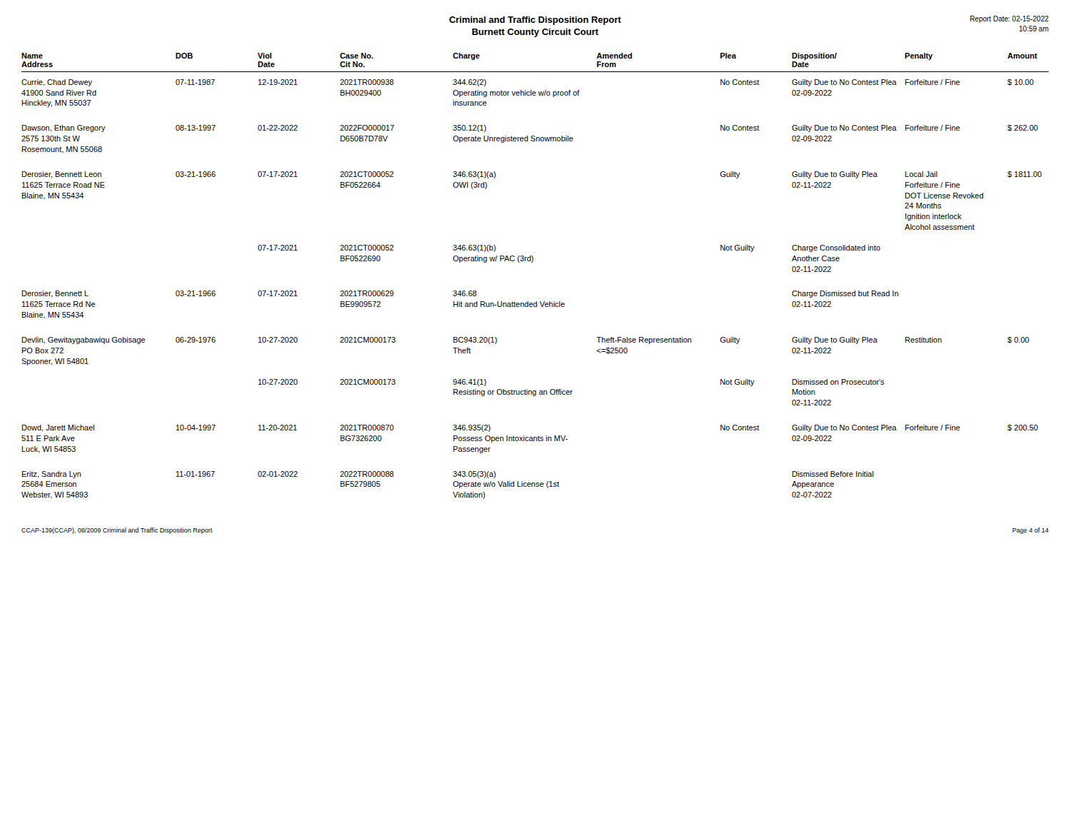Report Date: 02-15-2022
10:59 am
Criminal and Traffic Disposition Report
Burnett County Circuit Court
| Name Address | DOB | Viol Date | Case No. Cit No. | Charge | Amended From | Plea | Disposition/ Date | Penalty | Amount |
| --- | --- | --- | --- | --- | --- | --- | --- | --- | --- |
| Currie, Chad Dewey 41900 Sand River Rd Hinckley, MN 55037 | 07-11-1987 | 12-19-2021 | 2021TR000938 BH0029400 | 344.62(2) Operating motor vehicle w/o proof of insurance | | No Contest | Guilty Due to No Contest Plea 02-09-2022 | Forfeiture / Fine | $ 10.00 |
| Dawson, Ethan Gregory 2575 130th St W Rosemount, MN 55068 | 08-13-1997 | 01-22-2022 | 2022FO000017 D650B7D78V | 350.12(1) Operate Unregistered Snowmobile | | No Contest | Guilty Due to No Contest Plea 02-09-2022 | Forfeiture / Fine | $ 262.00 |
| Derosier, Bennett Leon 11625 Terrace Road NE Blaine, MN 55434 | 03-21-1966 | 07-17-2021 | 2021CT000052 BF0522664 | 346.63(1)(a) OWI (3rd) | | Guilty | Guilty Due to Guilty Plea 02-11-2022 | Local Jail Forfeiture / Fine DOT License Revoked 24 Months Ignition interlock Alcohol assessment | $ 1811.00 |
| | | 07-17-2021 | 2021CT000052 BF0522690 | 346.63(1)(b) Operating w/ PAC (3rd) | | Not Guilty | Charge Consolidated into Another Case 02-11-2022 | | |
| Derosier, Bennett L 11625 Terrace Rd Ne Blaine, MN 55434 | 03-21-1966 | 07-17-2021 | 2021TR000629 BE9909572 | 346.68 Hit and Run-Unattended Vehicle | | | Charge Dismissed but Read In 02-11-2022 | | |
| Devlin, Gewitaygabawiqu Gobisage PO Box 272 Spooner, WI 54801 | 06-29-1976 | 10-27-2020 | 2021CM000173 | BC943.20(1) Theft | Theft-False Representation <=$2500 | Guilty | Guilty Due to Guilty Plea 02-11-2022 | Restitution | $ 0.00 |
| | | 10-27-2020 | 2021CM000173 | 946.41(1) Resisting or Obstructing an Officer | | Not Guilty | Dismissed on Prosecutor's Motion 02-11-2022 | | |
| Dowd, Jarett Michael 511 E Park Ave Luck, WI 54853 | 10-04-1997 | 11-20-2021 | 2021TR000870 BG7326200 | 346.935(2) Possess Open Intoxicants in MV-Passenger | | No Contest | Guilty Due to No Contest Plea 02-09-2022 | Forfeiture / Fine | $ 200.50 |
| Eritz, Sandra Lyn 25684 Emerson Webster, WI 54893 | 11-01-1967 | 02-01-2022 | 2022TR000088 BF5279805 | 343.05(3)(a) Operate w/o Valid License (1st Violation) | | | Dismissed Before Initial Appearance 02-07-2022 | | |
CCAP-139(CCAP), 08/2009 Criminal and Traffic Disposition Report Page 4 of 14